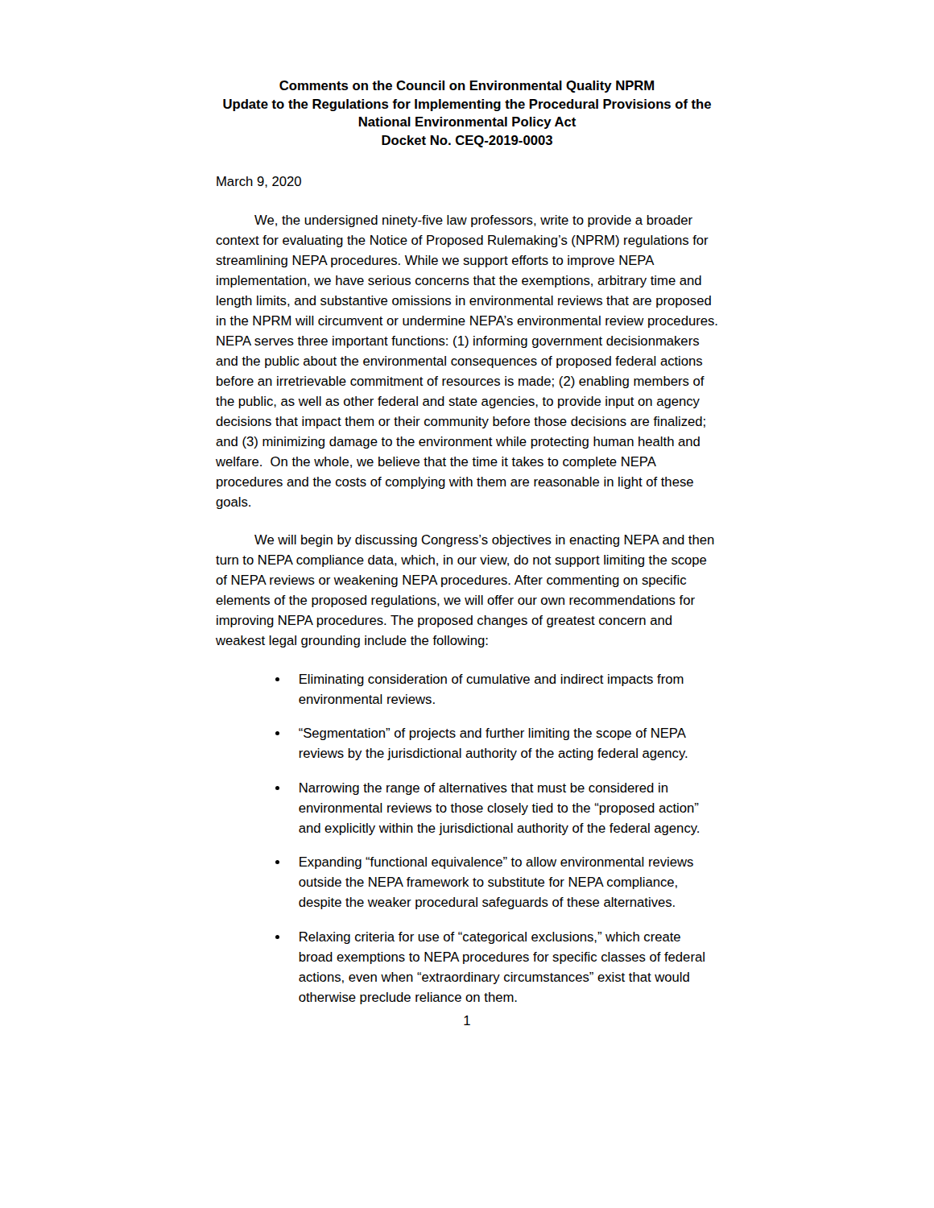Comments on the Council on Environmental Quality NPRM
Update to the Regulations for Implementing the Procedural Provisions of the
National Environmental Policy Act
Docket No. CEQ-2019-0003
March 9, 2020
We, the undersigned ninety-five law professors, write to provide a broader context for evaluating the Notice of Proposed Rulemaking’s (NPRM) regulations for streamlining NEPA procedures. While we support efforts to improve NEPA implementation, we have serious concerns that the exemptions, arbitrary time and length limits, and substantive omissions in environmental reviews that are proposed in the NPRM will circumvent or undermine NEPA’s environmental review procedures. NEPA serves three important functions: (1) informing government decisionmakers and the public about the environmental consequences of proposed federal actions before an irretrievable commitment of resources is made; (2) enabling members of the public, as well as other federal and state agencies, to provide input on agency decisions that impact them or their community before those decisions are finalized; and (3) minimizing damage to the environment while protecting human health and welfare. On the whole, we believe that the time it takes to complete NEPA procedures and the costs of complying with them are reasonable in light of these goals.
We will begin by discussing Congress’s objectives in enacting NEPA and then turn to NEPA compliance data, which, in our view, do not support limiting the scope of NEPA reviews or weakening NEPA procedures. After commenting on specific elements of the proposed regulations, we will offer our own recommendations for improving NEPA procedures. The proposed changes of greatest concern and weakest legal grounding include the following:
Eliminating consideration of cumulative and indirect impacts from environmental reviews.
“Segmentation” of projects and further limiting the scope of NEPA reviews by the jurisdictional authority of the acting federal agency.
Narrowing the range of alternatives that must be considered in environmental reviews to those closely tied to the “proposed action” and explicitly within the jurisdictional authority of the federal agency.
Expanding “functional equivalence” to allow environmental reviews outside the NEPA framework to substitute for NEPA compliance, despite the weaker procedural safeguards of these alternatives.
Relaxing criteria for use of “categorical exclusions,” which create broad exemptions to NEPA procedures for specific classes of federal actions, even when “extraordinary circumstances” exist that would otherwise preclude reliance on them.
1